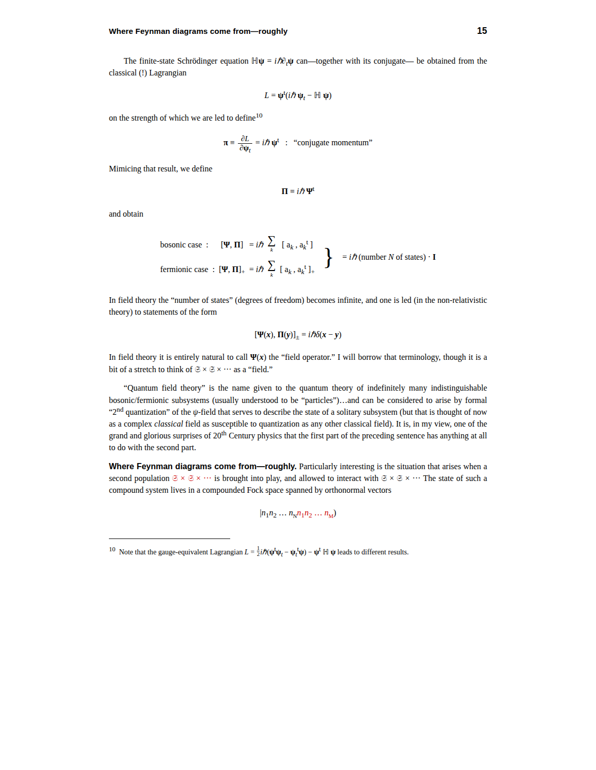Where Feynman diagrams come from—roughly 15
The finite-state Schrödinger equation ℍψ = iℏ∂t ψ can—together with its conjugate— be obtained from the classical (!) Lagrangian
L = ψt(iℏ ψt − ℍ ψ)
on the strength of which we are led to define10
π ≡ ∂L∂ψt = iℏ ψt : “conjugate momentum”
Mimicing that result, we define
Π ≡ iℏ Ψt
and obtain
| bosonic case : | [ Ψ , Π ] | = iℏ | ∑ k | [ a k , a k t ] | } | = iℏ (number N of states) · I |
| fermionic case : | [ Ψ , Π ] + | = iℏ | ∑ k | [ a k , a k t ] + |
In field theory the “number of states” (degrees of freedom) becomes infinite, and one is led (in the non-relativistic theory) to statements of the form
[Ψ(x), Π(y)]± = iℏδ(x − y)
In field theory it is entirely natural to call Ψ(x) the “field operator.” I will borrow that terminology, though it is a bit of a stretch to think of 𝔖 × 𝔖 × ··· as a “field.”
“Quantum field theory” is the name given to the quantum theory of indefinitely many indistinguishable bosonic/fermionic subsystems (usually understood to be “particles”)…and can be considered to arise by formal “2nd quantization” of the ψ-field that serves to describe the state of a solitary subsystem (but that is thought of now as a complex classical field as susceptible to quantization as any other classical field). It is, in my view, one of the grand and glorious surprises of 20th Century physics that the first part of the preceding sentence has anything at all to do with the second part.
Where Feynman diagrams come from—roughly. Particularly interesting is the situation that arises when a second population 𝔖 × 𝔖 × ··· is brought into play, and allowed to interact with 𝔖 × 𝔖 × ··· The state of such a compound system lives in a compounded Fock space spanned by orthonormal vectors
|n1n2 … nNn1n2 … nM)
10 Note that the gauge-equivalent Lagrangian L = 12 iℏ(ψtψt − ψttψ) − ψt ℍ ψ leads to different results.